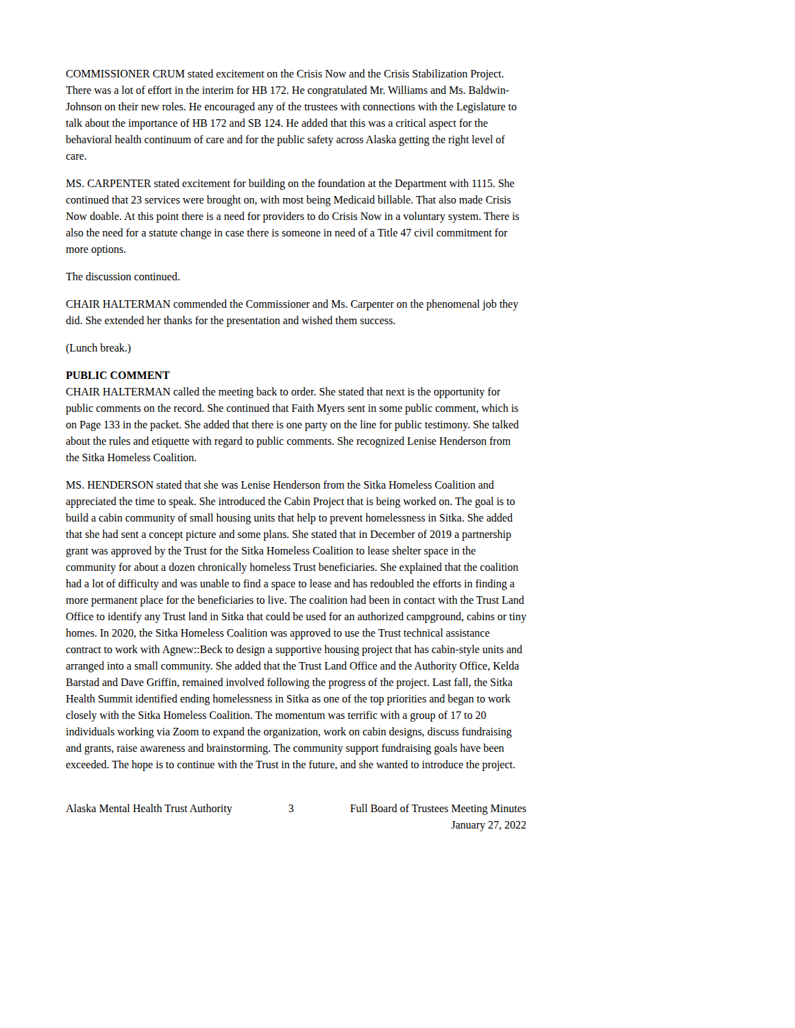COMMISSIONER CRUM stated excitement on the Crisis Now and the Crisis Stabilization Project. There was a lot of effort in the interim for HB 172. He congratulated Mr. Williams and Ms. Baldwin-Johnson on their new roles. He encouraged any of the trustees with connections with the Legislature to talk about the importance of HB 172 and SB 124. He added that this was a critical aspect for the behavioral health continuum of care and for the public safety across Alaska getting the right level of care.
MS. CARPENTER stated excitement for building on the foundation at the Department with 1115. She continued that 23 services were brought on, with most being Medicaid billable. That also made Crisis Now doable. At this point there is a need for providers to do Crisis Now in a voluntary system. There is also the need for a statute change in case there is someone in need of a Title 47 civil commitment for more options.
The discussion continued.
CHAIR HALTERMAN commended the Commissioner and Ms. Carpenter on the phenomenal job they did. She extended her thanks for the presentation and wished them success.
(Lunch break.)
PUBLIC COMMENT
CHAIR HALTERMAN called the meeting back to order. She stated that next is the opportunity for public comments on the record. She continued that Faith Myers sent in some public comment, which is on Page 133 in the packet. She added that there is one party on the line for public testimony. She talked about the rules and etiquette with regard to public comments. She recognized Lenise Henderson from the Sitka Homeless Coalition.
MS. HENDERSON stated that she was Lenise Henderson from the Sitka Homeless Coalition and appreciated the time to speak. She introduced the Cabin Project that is being worked on. The goal is to build a cabin community of small housing units that help to prevent homelessness in Sitka. She added that she had sent a concept picture and some plans. She stated that in December of 2019 a partnership grant was approved by the Trust for the Sitka Homeless Coalition to lease shelter space in the community for about a dozen chronically homeless Trust beneficiaries. She explained that the coalition had a lot of difficulty and was unable to find a space to lease and has redoubled the efforts in finding a more permanent place for the beneficiaries to live. The coalition had been in contact with the Trust Land Office to identify any Trust land in Sitka that could be used for an authorized campground, cabins or tiny homes. In 2020, the Sitka Homeless Coalition was approved to use the Trust technical assistance contract to work with Agnew::Beck to design a supportive housing project that has cabin-style units and arranged into a small community. She added that the Trust Land Office and the Authority Office, Kelda Barstad and Dave Griffin, remained involved following the progress of the project. Last fall, the Sitka Health Summit identified ending homelessness in Sitka as one of the top priorities and began to work closely with the Sitka Homeless Coalition. The momentum was terrific with a group of 17 to 20 individuals working via Zoom to expand the organization, work on cabin designs, discuss fundraising and grants, raise awareness and brainstorming. The community support fundraising goals have been exceeded. The hope is to continue with the Trust in the future, and she wanted to introduce the project.
Alaska Mental Health Trust Authority 3 Full Board of Trustees Meeting Minutes
January 27, 2022